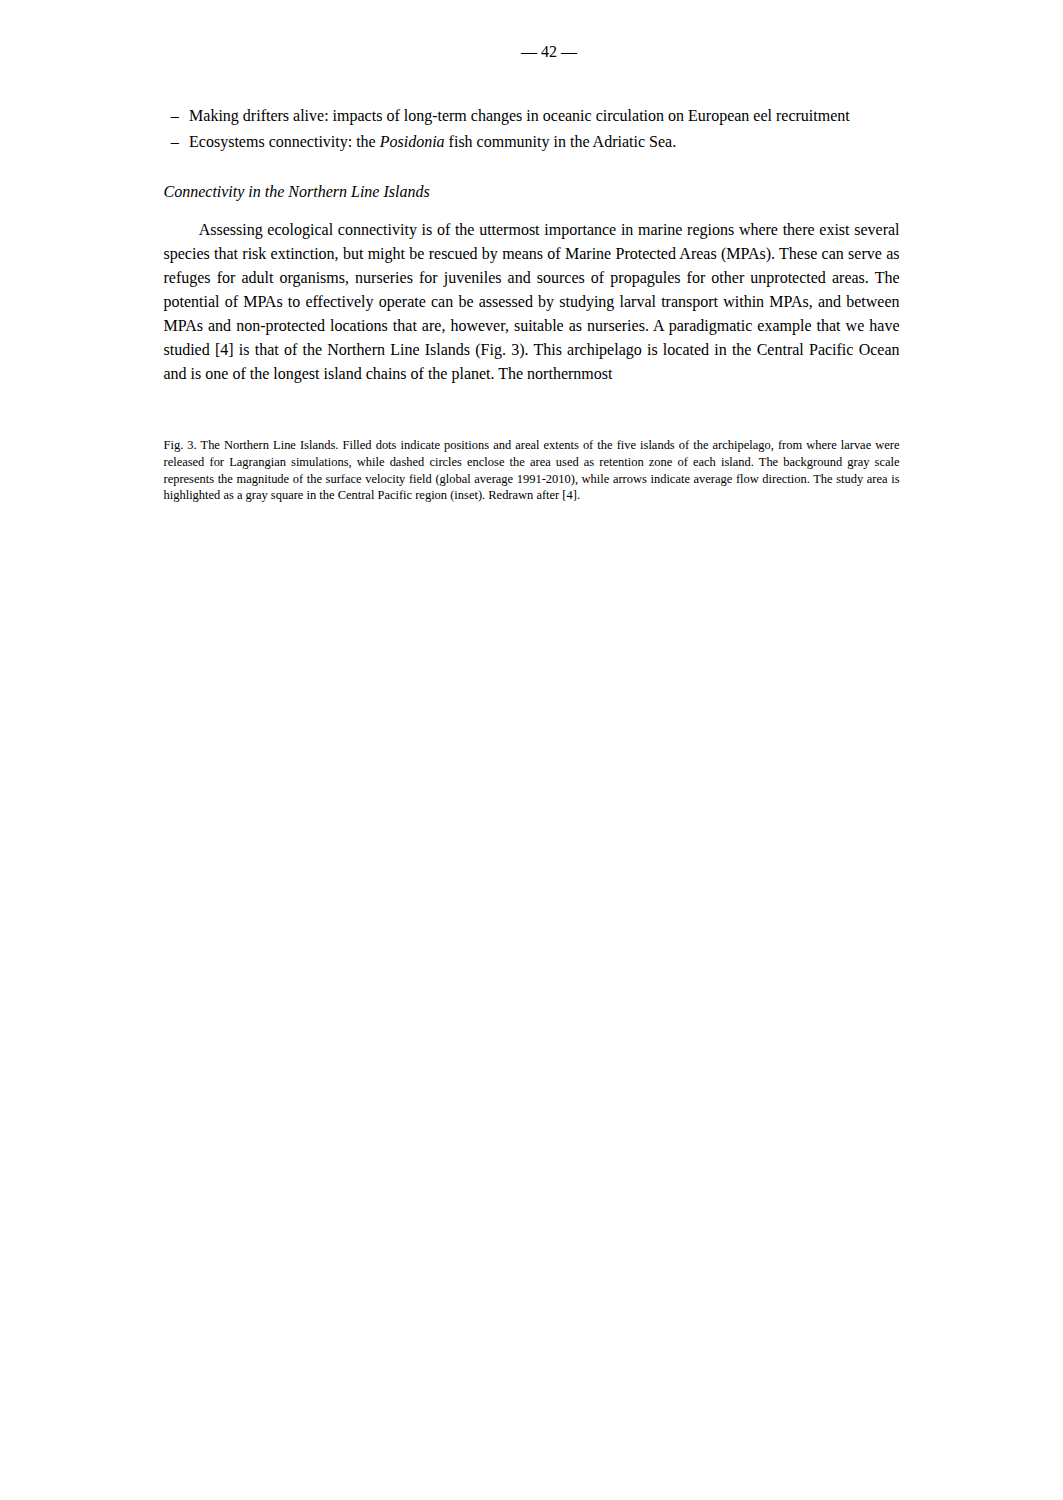— 42 —
Making drifters alive: impacts of long-term changes in oceanic circulation on European eel recruitment
Ecosystems connectivity: the Posidonia fish community in the Adriatic Sea.
Connectivity in the Northern Line Islands
Assessing ecological connectivity is of the uttermost importance in marine regions where there exist several species that risk extinction, but might be rescued by means of Marine Protected Areas (MPAs). These can serve as refuges for adult organisms, nurseries for juveniles and sources of propagules for other unprotected areas. The potential of MPAs to effectively operate can be assessed by studying larval transport within MPAs, and between MPAs and non-protected locations that are, however, suitable as nurseries. A paradigmatic example that we have studied [4] is that of the Northern Line Islands (Fig. 3). This archipelago is located in the Central Pacific Ocean and is one of the longest island chains of the planet. The northernmost
Fig. 3. The Northern Line Islands. Filled dots indicate positions and areal extents of the five islands of the archipelago, from where larvae were released for Lagrangian simulations, while dashed circles enclose the area used as retention zone of each island. The background gray scale represents the magnitude of the surface velocity field (global average 1991-2010), while arrows indicate average flow direction. The study area is highlighted as a gray square in the Central Pacific region (inset). Redrawn after [4].